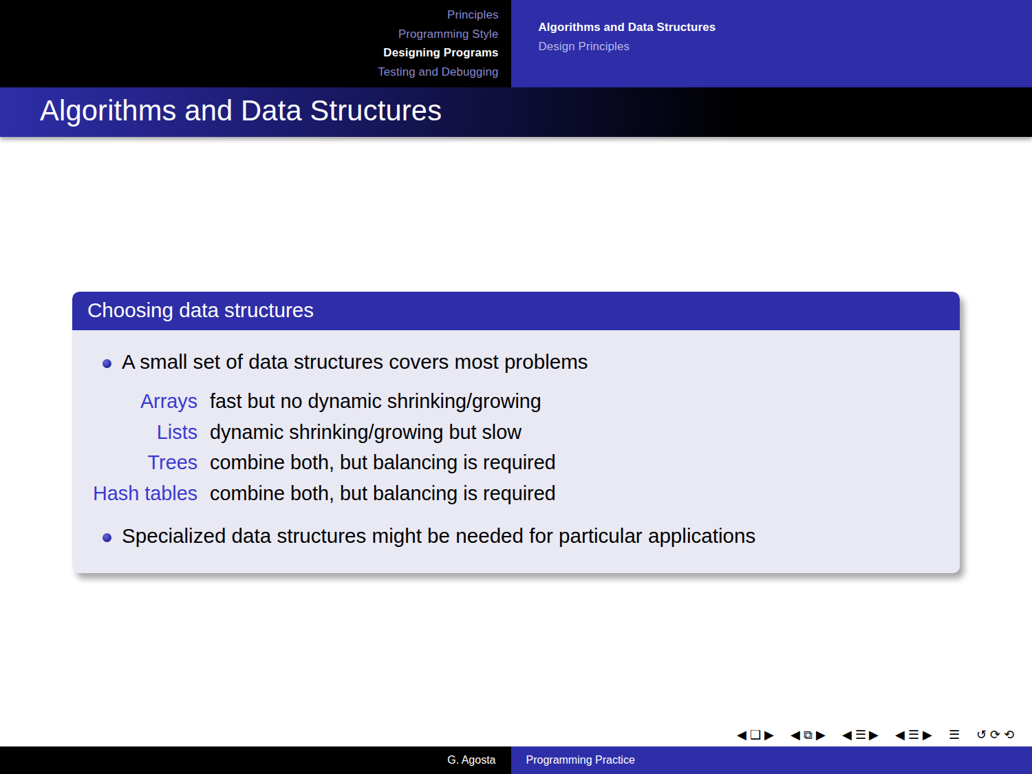Principles Programming Style Designing Programs Testing and Debugging
Algorithms and Data Structures Design Principles
Algorithms and Data Structures
Choosing data structures
A small set of data structures covers most problems
Arrays
fast but no dynamic shrinking/growing
Lists
dynamic shrinking/growing but slow
Trees
combine both, but balancing is required
Hash tables
combine both, but balancing is required
Specialized data structures might be needed for particular applications
◀ ❑ ▶ ◀ ⧉ ▶ ◀ ☰ ▶ ◀ ☰ ▶ ☰ ↺ ⟳ ⟲
G. Agosta
Programming Practice